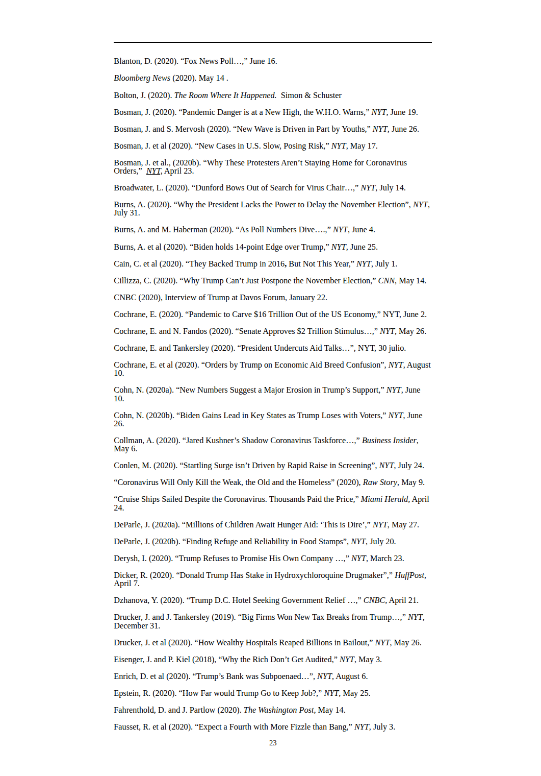Blanton, D. (2020). “Fox News Poll…,” June 16.
Bloomberg News (2020). May 14 .
Bolton, J. (2020). The Room Where It Happened. Simon & Schuster
Bosman, J. (2020). “Pandemic Danger is at a New High, the W.H.O. Warns,” NYT, June 19.
Bosman, J. and S. Mervosh (2020). “New Wave is Driven in Part by Youths,” NYT, June 26.
Bosman, J. et al (2020). “New Cases in U.S. Slow, Posing Risk,” NYT, May 17.
Bosman, J. et al., (2020b). “Why These Protesters Aren’t Staying Home for Coronavirus Orders,” NYT, April 23.
Broadwater, L. (2020). “Dunford Bows Out of Search for Virus Chair…,” NYT, July 14.
Burns, A. (2020). “Why the President Lacks the Power to Delay the November Election”, NYT, July 31.
Burns, A. and M. Haberman (2020). “As Poll Numbers Dive….,” NYT, June 4.
Burns, A. et al (2020). “Biden holds 14-point Edge over Trump,” NYT, June 25.
Cain, C. et al (2020). “They Backed Trump in 2016, But Not This Year,” NYT, July 1.
Cillizza, C. (2020). “Why Trump Can’t Just Postpone the November Election,” CNN, May 14.
CNBC (2020), Interview of Trump at Davos Forum, January 22.
Cochrane, E. (2020). “Pandemic to Carve $16 Trillion Out of the US Economy,” NYT, June 2.
Cochrane, E. and N. Fandos (2020). “Senate Approves $2 Trillion Stimulus…,” NYT, May 26.
Cochrane, E. and Tankersley (2020). “President Undercuts Aid Talks…”, NYT, 30 julio.
Cochrane, E. et al (2020). “Orders by Trump on Economic Aid Breed Confusion”, NYT, August 10.
Cohn, N. (2020a). “New Numbers Suggest a Major Erosion in Trump’s Support,” NYT, June 10.
Cohn, N. (2020b). “Biden Gains Lead in Key States as Trump Loses with Voters,” NYT, June 26.
Collman, A. (2020). “Jared Kushner’s Shadow Coronavirus Taskforce…,” Business Insider, May 6.
Conlen, M. (2020). “Startling Surge isn’t Driven by Rapid Raise in Screening”, NYT, July 24.
“Coronavirus Will Only Kill the Weak, the Old and the Homeless” (2020), Raw Story, May 9.
“Cruise Ships Sailed Despite the Coronavirus. Thousands Paid the Price,” Miami Herald, April 24.
DeParle, J. (2020a). “Millions of Children Await Hunger Aid: ‘This is Dire’,” NYT, May 27.
DeParle, J. (2020b). “Finding Refuge and Reliability in Food Stamps”, NYT, July 20.
Derysh, I. (2020). “Trump Refuses to Promise His Own Company …,” NYT, March 23.
Dicker, R. (2020). “Donald Trump Has Stake in Hydroxychloroquine Drugmaker”,” HuffPost, April 7.
Dzhanova, Y. (2020). “Trump D.C. Hotel Seeking Government Relief …,” CNBC, April 21.
Drucker, J. and J. Tankersley (2019). “Big Firms Won New Tax Breaks from Trump…,” NYT, December 31.
Drucker, J. et al (2020). “How Wealthy Hospitals Reaped Billions in Bailout,” NYT, May 26.
Eisenger, J. and P. Kiel (2018), “Why the Rich Don’t Get Audited,” NYT, May 3.
Enrich, D. et al (2020). “Trump’s Bank was Subpoenaed…”, NYT, August 6.
Epstein, R. (2020). “How Far would Trump Go to Keep Job?,” NYT, May 25.
Fahrenthold, D. and J. Partlow (2020). The Washington Post, May 14.
Fausset, R. et al (2020). “Expect a Fourth with More Fizzle than Bang,” NYT, July 3.
23